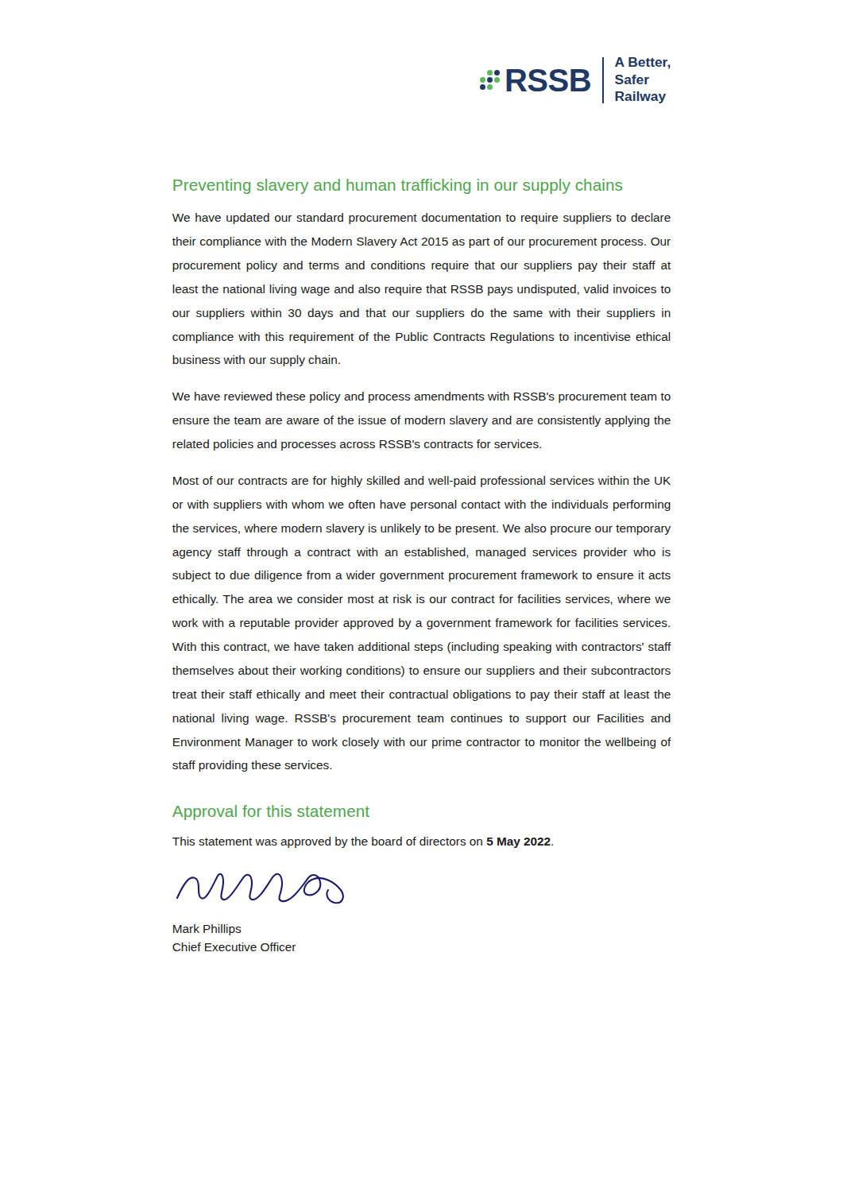RSSB
A Better,
Safer
Railway
Preventing slavery and human trafficking in our supply chains
We have updated our standard procurement documentation to require suppliers to declare their compliance with the Modern Slavery Act 2015 as part of our procurement process. Our procurement policy and terms and conditions require that our suppliers pay their staff at least the national living wage and also require that RSSB pays undisputed, valid invoices to our suppliers within 30 days and that our suppliers do the same with their suppliers in compliance with this requirement of the Public Contracts Regulations to incentivise ethical business with our supply chain.
We have reviewed these policy and process amendments with RSSB's procurement team to ensure the team are aware of the issue of modern slavery and are consistently applying the related policies and processes across RSSB's contracts for services.
Most of our contracts are for highly skilled and well-paid professional services within the UK or with suppliers with whom we often have personal contact with the individuals performing the services, where modern slavery is unlikely to be present. We also procure our temporary agency staff through a contract with an established, managed services provider who is subject to due diligence from a wider government procurement framework to ensure it acts ethically. The area we consider most at risk is our contract for facilities services, where we work with a reputable provider approved by a government framework for facilities services. With this contract, we have taken additional steps (including speaking with contractors' staff themselves about their working conditions) to ensure our suppliers and their subcontractors treat their staff ethically and meet their contractual obligations to pay their staff at least the national living wage. RSSB's procurement team continues to support our Facilities and Environment Manager to work closely with our prime contractor to monitor the wellbeing of staff providing these services.
Approval for this statement
This statement was approved by the board of directors on 5 May 2022.
Mark Phillips
Chief Executive Officer